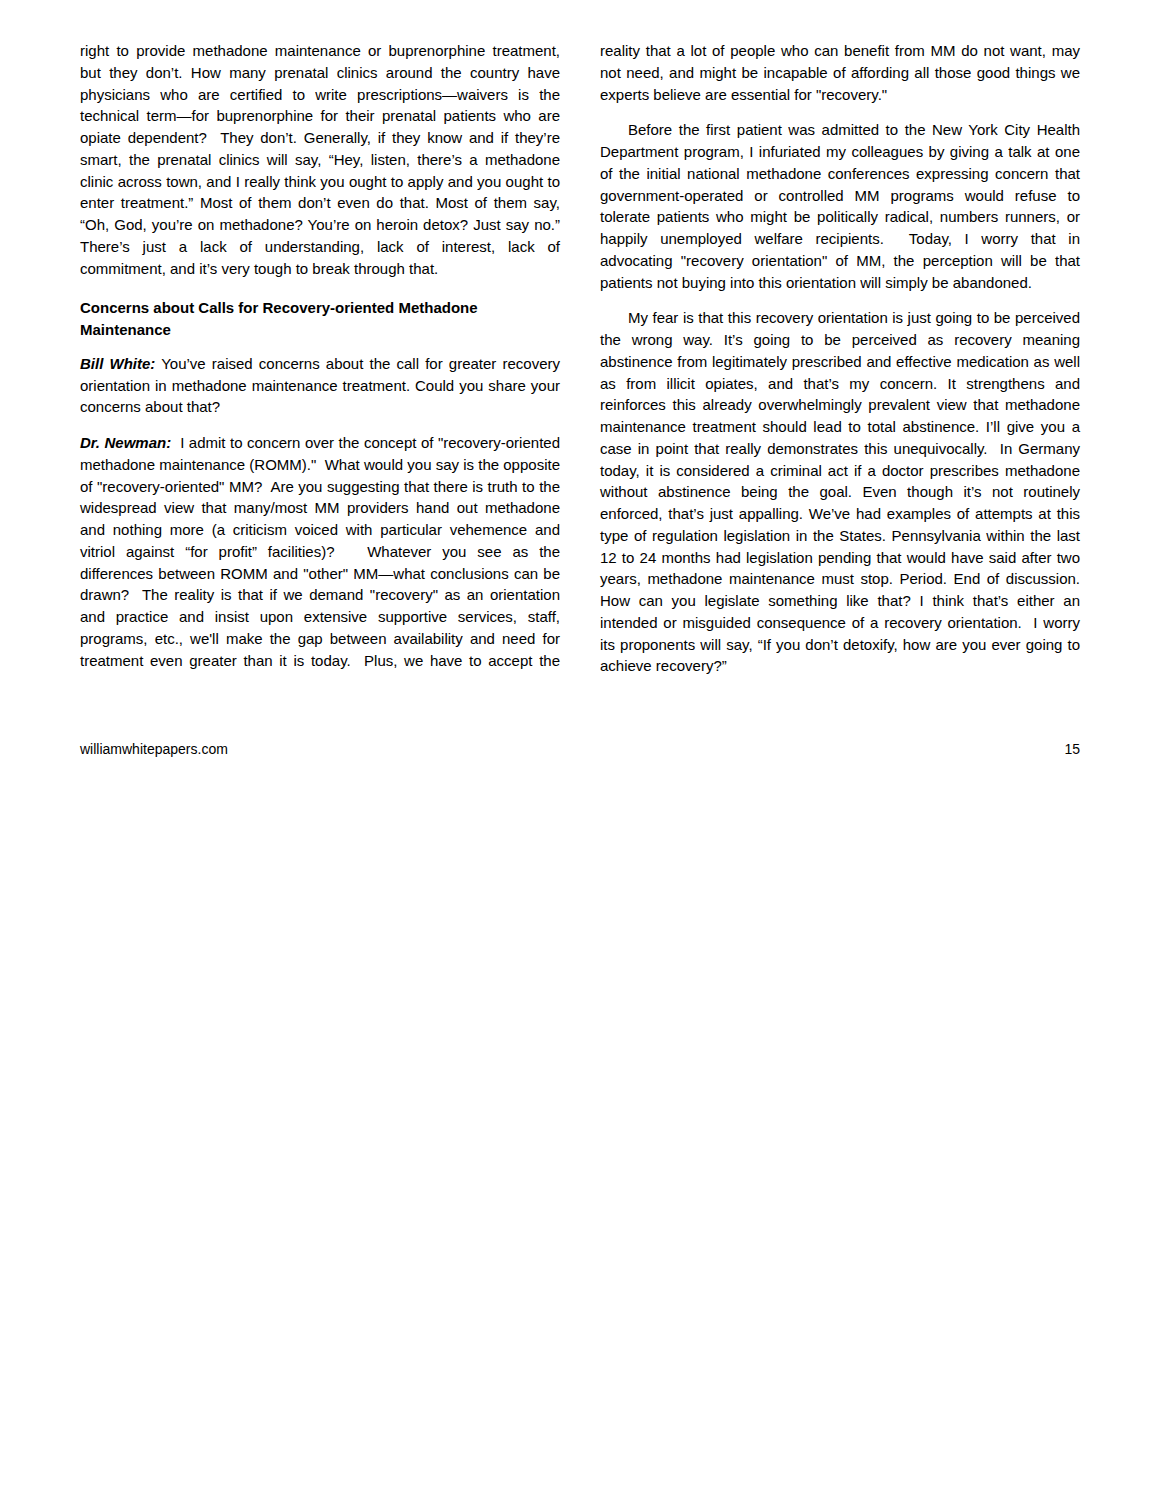right to provide methadone maintenance or buprenorphine treatment, but they don’t. How many prenatal clinics around the country have physicians who are certified to write prescriptions—waivers is the technical term—for buprenorphine for their prenatal patients who are opiate dependent? They don’t. Generally, if they know and if they’re smart, the prenatal clinics will say, “Hey, listen, there’s a methadone clinic across town, and I really think you ought to apply and you ought to enter treatment.” Most of them don’t even do that. Most of them say, “Oh, God, you’re on methadone? You’re on heroin detox? Just say no.” There’s just a lack of understanding, lack of interest, lack of commitment, and it’s very tough to break through that.
Concerns about Calls for Recovery-oriented Methadone Maintenance
Bill White: You’ve raised concerns about the call for greater recovery orientation in methadone maintenance treatment. Could you share your concerns about that?
Dr. Newman: I admit to concern over the concept of "recovery-oriented methadone maintenance (ROMM)." What would you say is the opposite of "recovery-oriented" MM? Are you suggesting that there is truth to the widespread view that many/most MM providers hand out methadone and nothing more (a criticism voiced with particular vehemence and vitriol against “for profit” facilities)? Whatever you see as the differences between ROMM and "other" MM—what conclusions can be drawn? The reality is that if we demand "recovery" as an orientation and practice and insist upon extensive supportive services, staff, programs, etc., we'll make the gap between availability and need for treatment even greater than it is today. Plus, we have to accept the reality that a lot of people who can benefit from MM do not want, may not need, and might be incapable of affording all those good things we experts believe are essential for "recovery."
Before the first patient was admitted to the New York City Health Department program, I infuriated my colleagues by giving a talk at one of the initial national methadone conferences expressing concern that government-operated or controlled MM programs would refuse to tolerate patients who might be politically radical, numbers runners, or happily unemployed welfare recipients. Today, I worry that in advocating "recovery orientation" of MM, the perception will be that patients not buying into this orientation will simply be abandoned.
My fear is that this recovery orientation is just going to be perceived the wrong way. It’s going to be perceived as recovery meaning abstinence from legitimately prescribed and effective medication as well as from illicit opiates, and that’s my concern. It strengthens and reinforces this already overwhelmingly prevalent view that methadone maintenance treatment should lead to total abstinence. I’ll give you a case in point that really demonstrates this unequivocally. In Germany today, it is considered a criminal act if a doctor prescribes methadone without abstinence being the goal. Even though it’s not routinely enforced, that’s just appalling. We’ve had examples of attempts at this type of regulation legislation in the States. Pennsylvania within the last 12 to 24 months had legislation pending that would have said after two years, methadone maintenance must stop. Period. End of discussion. How can you legislate something like that? I think that’s either an intended or misguided consequence of a recovery orientation. I worry its proponents will say, “If you don’t detoxify, how are you ever going to achieve recovery?”
williamwhitepapers.com
15